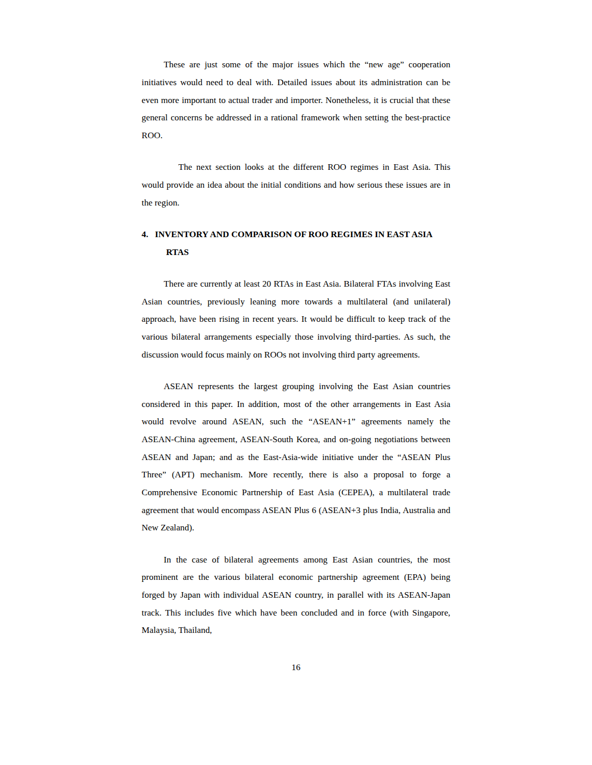These are just some of the major issues which the “new age” cooperation initiatives would need to deal with. Detailed issues about its administration can be even more important to actual trader and importer. Nonetheless, it is crucial that these general concerns be addressed in a rational framework when setting the best-practice ROO.
The next section looks at the different ROO regimes in East Asia. This would provide an idea about the initial conditions and how serious these issues are in the region.
4. INVENTORY AND COMPARISON OF ROO REGIMES IN EAST ASIA RTAS
There are currently at least 20 RTAs in East Asia. Bilateral FTAs involving East Asian countries, previously leaning more towards a multilateral (and unilateral) approach, have been rising in recent years. It would be difficult to keep track of the various bilateral arrangements especially those involving third-parties. As such, the discussion would focus mainly on ROOs not involving third party agreements.
ASEAN represents the largest grouping involving the East Asian countries considered in this paper. In addition, most of the other arrangements in East Asia would revolve around ASEAN, such the “ASEAN+1” agreements namely the ASEAN-China agreement, ASEAN-South Korea, and on-going negotiations between ASEAN and Japan; and as the East-Asia-wide initiative under the “ASEAN Plus Three” (APT) mechanism. More recently, there is also a proposal to forge a Comprehensive Economic Partnership of East Asia (CEPEA), a multilateral trade agreement that would encompass ASEAN Plus 6 (ASEAN+3 plus India, Australia and New Zealand).
In the case of bilateral agreements among East Asian countries, the most prominent are the various bilateral economic partnership agreement (EPA) being forged by Japan with individual ASEAN country, in parallel with its ASEAN-Japan track. This includes five which have been concluded and in force (with Singapore, Malaysia, Thailand,
16